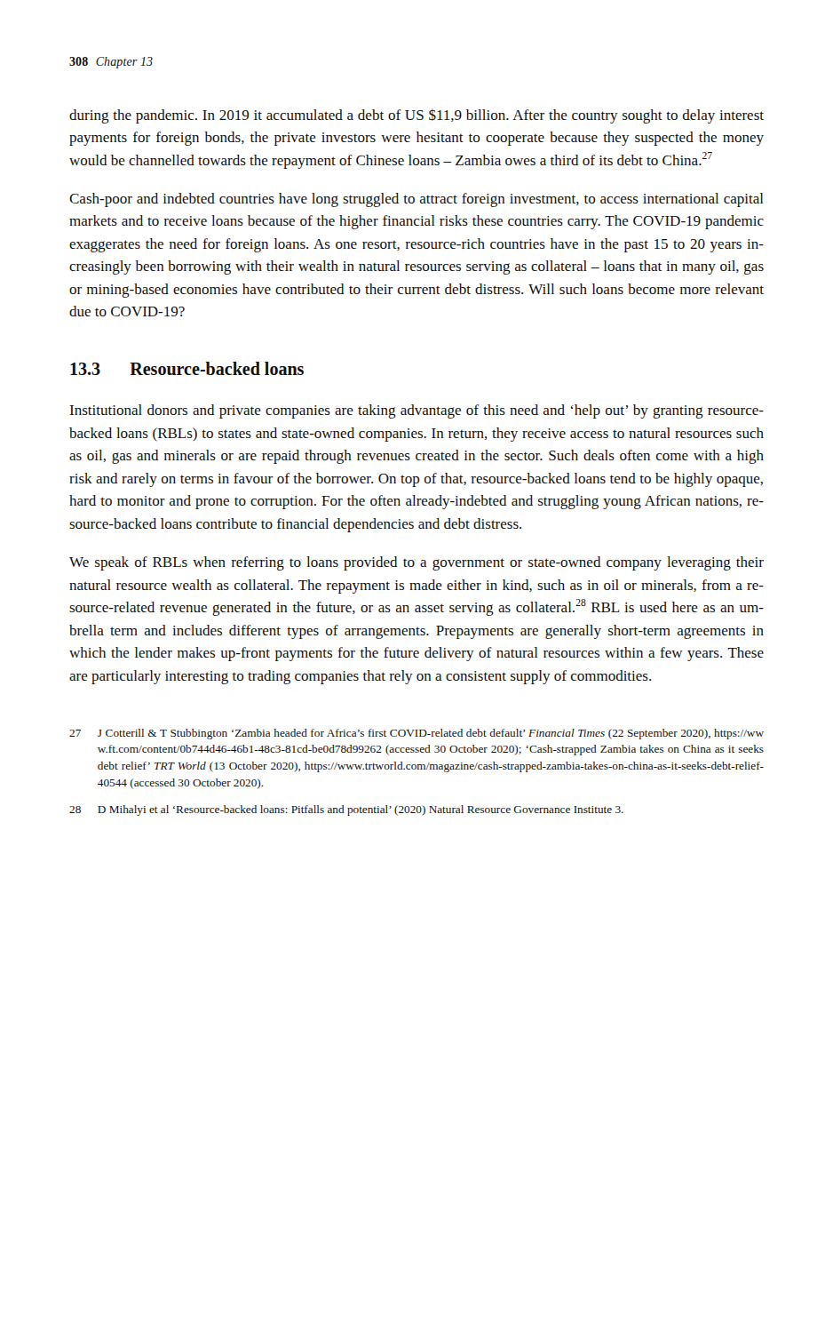308 Chapter 13
during the pandemic. In 2019 it accumulated a debt of US $11,9 billion. After the country sought to delay interest payments for foreign bonds, the private investors were hesitant to cooperate because they suspected the money would be channelled towards the repayment of Chinese loans – Zambia owes a third of its debt to China.27
Cash-poor and indebted countries have long struggled to attract foreign investment, to access international capital markets and to receive loans because of the higher financial risks these countries carry. The COVID-19 pandemic exaggerates the need for foreign loans. As one resort, resource-rich countries have in the past 15 to 20 years increasingly been borrowing with their wealth in natural resources serving as collateral – loans that in many oil, gas or mining-based economies have contributed to their current debt distress. Will such loans become more relevant due to COVID-19?
13.3 Resource-backed loans
Institutional donors and private companies are taking advantage of this need and ‘help out’ by granting resource-backed loans (RBLs) to states and state-owned companies. In return, they receive access to natural resources such as oil, gas and minerals or are repaid through revenues created in the sector. Such deals often come with a high risk and rarely on terms in favour of the borrower. On top of that, resource-backed loans tend to be highly opaque, hard to monitor and prone to corruption. For the often already-indebted and struggling young African nations, resource-backed loans contribute to financial dependencies and debt distress.
We speak of RBLs when referring to loans provided to a government or state-owned company leveraging their natural resource wealth as collateral. The repayment is made either in kind, such as in oil or minerals, from a resource-related revenue generated in the future, or as an asset serving as collateral.28 RBL is used here as an umbrella term and includes different types of arrangements. Prepayments are generally short-term agreements in which the lender makes up-front payments for the future delivery of natural resources within a few years. These are particularly interesting to trading companies that rely on a consistent supply of commodities.
27 J Cotterill & T Stubbington ‘Zambia headed for Africa’s first COVID-related debt default’ Financial Times (22 September 2020), https://www.ft.com/content/0b744d46-46b1-48c3-81cd-be0d78d99262 (accessed 30 October 2020); ‘Cash-strapped Zambia takes on China as it seeks debt relief’ TRT World (13 October 2020), https://www.trtworld.com/magazine/cash-strapped-zambia-takes-on-china-as-it-seeks-debt-relief-40544 (accessed 30 October 2020).
28 D Mihalyi et al ‘Resource-backed loans: Pitfalls and potential’ (2020) Natural Resource Governance Institute 3.